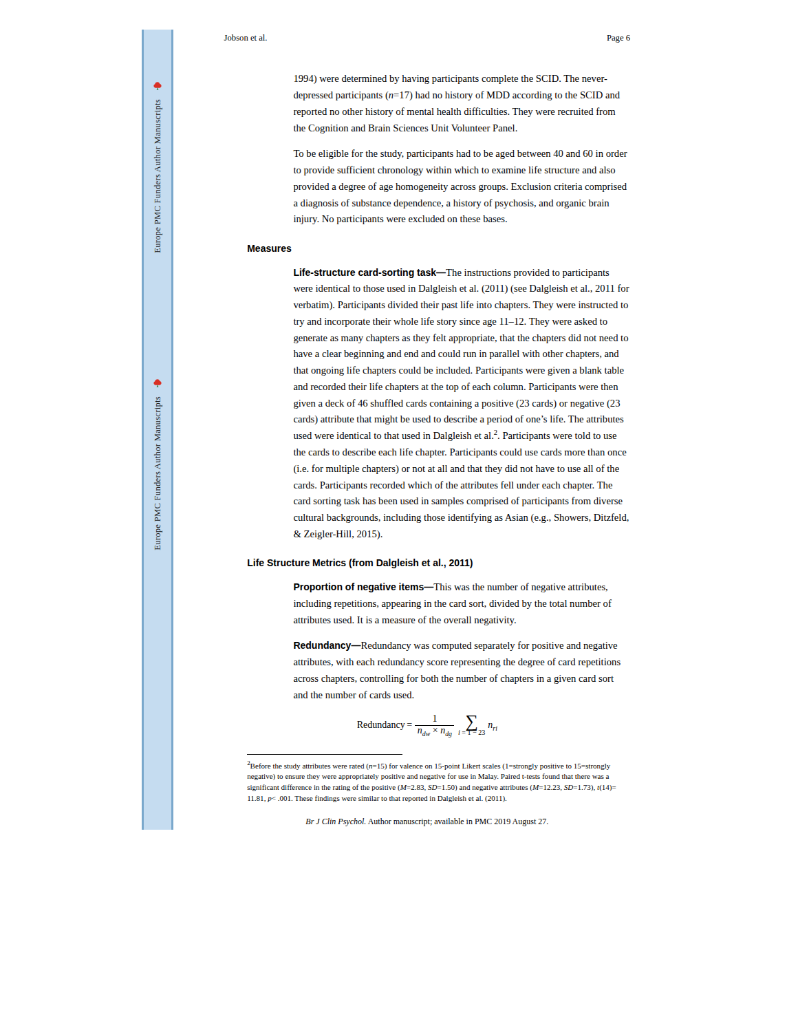Europe PMC Funders Author Manuscripts
Europe PMC Funders Author Manuscripts
Jobson et al. Page 6
1994) were determined by having participants complete the SCID. The never-depressed participants (n=17) had no history of MDD according to the SCID and reported no other history of mental health difficulties. They were recruited from the Cognition and Brain Sciences Unit Volunteer Panel.
To be eligible for the study, participants had to be aged between 40 and 60 in order to provide sufficient chronology within which to examine life structure and also provided a degree of age homogeneity across groups. Exclusion criteria comprised a diagnosis of substance dependence, a history of psychosis, and organic brain injury. No participants were excluded on these bases.
Measures
Life-structure card-sorting task—The instructions provided to participants were identical to those used in Dalgleish et al. (2011) (see Dalgleish et al., 2011 for verbatim). Participants divided their past life into chapters. They were instructed to try and incorporate their whole life story since age 11–12. They were asked to generate as many chapters as they felt appropriate, that the chapters did not need to have a clear beginning and end and could run in parallel with other chapters, and that ongoing life chapters could be included. Participants were given a blank table and recorded their life chapters at the top of each column. Participants were then given a deck of 46 shuffled cards containing a positive (23 cards) or negative (23 cards) attribute that might be used to describe a period of one’s life. The attributes used were identical to that used in Dalgleish et al.2. Participants were told to use the cards to describe each life chapter. Participants could use cards more than once (i.e. for multiple chapters) or not at all and that they did not have to use all of the cards. Participants recorded which of the attributes fell under each chapter. The card sorting task has been used in samples comprised of participants from diverse cultural backgrounds, including those identifying as Asian (e.g., Showers, Ditzfeld, & Zeigler-Hill, 2015).
Life Structure Metrics (from Dalgleish et al., 2011)
Proportion of negative items—This was the number of negative attributes, including repetitions, appearing in the card sort, divided by the total number of attributes used. It is a measure of the overall negativity.
Redundancy—Redundancy was computed separately for positive and negative attributes, with each redundancy score representing the degree of card repetitions across chapters, controlling for both the number of chapters in a given card sort and the number of cards used.
Redundancy = 1 ndw × ndg ∑ i = 1 − 23 nri
2Before the study attributes were rated (n=15) for valence on 15-point Likert scales (1=strongly positive to 15=strongly negative) to ensure they were appropriately positive and negative for use in Malay. Paired t-tests found that there was a significant difference in the rating of the positive (M=2.83, SD=1.50) and negative attributes (M=12.23, SD=1.73), t(14)= 11.81, p< .001. These findings were similar to that reported in Dalgleish et al. (2011).
Br J Clin Psychol. Author manuscript; available in PMC 2019 August 27.